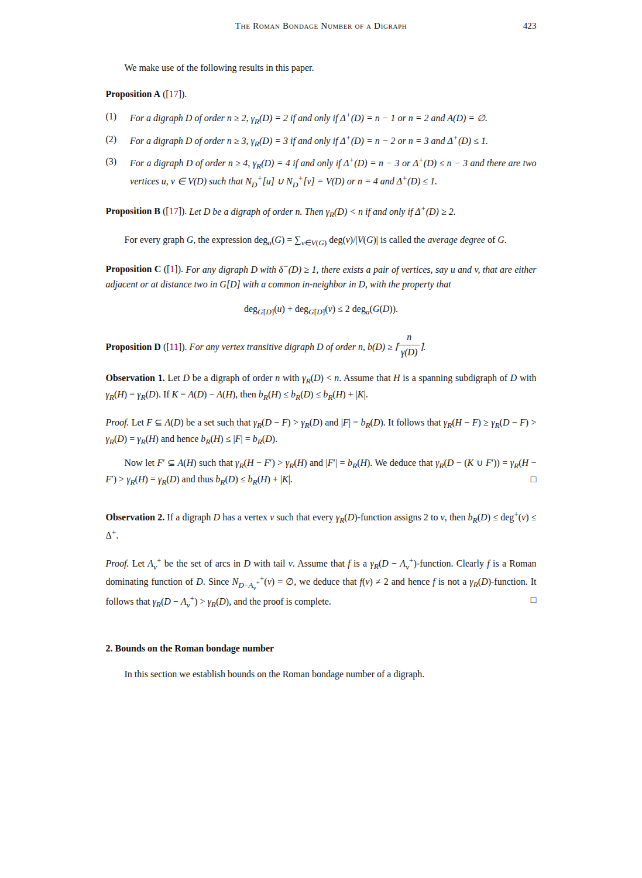The Roman Bondage Number of a Digraph 423
We make use of the following results in this paper.
Proposition A ([17]).
For a digraph D of order n ≥ 2, γR(D) = 2 if and only if Δ+(D) = n − 1 or n = 2 and A(D) = ∅.
For a digraph D of order n ≥ 3, γR(D) = 3 if and only if Δ+(D) = n − 2 or n = 3 and Δ+(D) ≤ 1.
For a digraph D of order n ≥ 4, γR(D) = 4 if and only if Δ+(D) = n − 3 or Δ+(D) ≤ n − 3 and there are two vertices u, v ∈ V(D) such that ND+[u] ∪ ND+[v] = V(D) or n = 4 and Δ+(D) ≤ 1.
Proposition B ([17]). Let D be a digraph of order n. Then γR(D) < n if and only if Δ+(D) ≥ 2.
For every graph G, the expression dega(G) = ∑v∈V(G) deg(v)/|V(G)| is called the average degree of G.
Proposition C ([1]). For any digraph D with δ−(D) ≥ 1, there exists a pair of vertices, say u and v, that are either adjacent or at distance two in G[D] with a common in-neighbor in D, with the property that
degG[D](u) + degG[D](v) ≤ 2 dega(G(D)).
Proposition D ([11]). For any vertex transitive digraph D of order n, b(D) ≥ ⌈nγ(D)⌉.
Observation 1. Let D be a digraph of order n with γR(D) < n. Assume that H is a spanning subdigraph of D with γR(H) = γR(D). If K = A(D) − A(H), then bR(H) ≤ bR(D) ≤ bR(H) + |K|.
Proof. Let F ⊆ A(D) be a set such that γR(D − F) > γR(D) and |F| = bR(D). It follows that γR(H − F) ≥ γR(D − F) > γR(D) = γR(H) and hence bR(H) ≤ |F| = bR(D).
Now let F′ ⊆ A(H) such that γR(H − F′) > γR(H) and |F′| = bR(H). We deduce that γR(D − (K ∪ F′)) = γR(H − F′) > γR(H) = γR(D) and thus bR(D) ≤ bR(H) + |K|. □
Observation 2. If a digraph D has a vertex v such that every γR(D)-function assigns 2 to v, then bR(D) ≤ deg+(v) ≤ Δ+.
Proof. Let Av+ be the set of arcs in D with tail v. Assume that f is a γR(D − Av+)-function. Clearly f is a Roman dominating function of D. Since ND−Av++(v) = ∅, we deduce that f(v) ≠ 2 and hence f is not a γR(D)-function. It follows that γR(D − Av+) > γR(D), and the proof is complete. □
2. Bounds on the Roman bondage number
In this section we establish bounds on the Roman bondage number of a digraph.